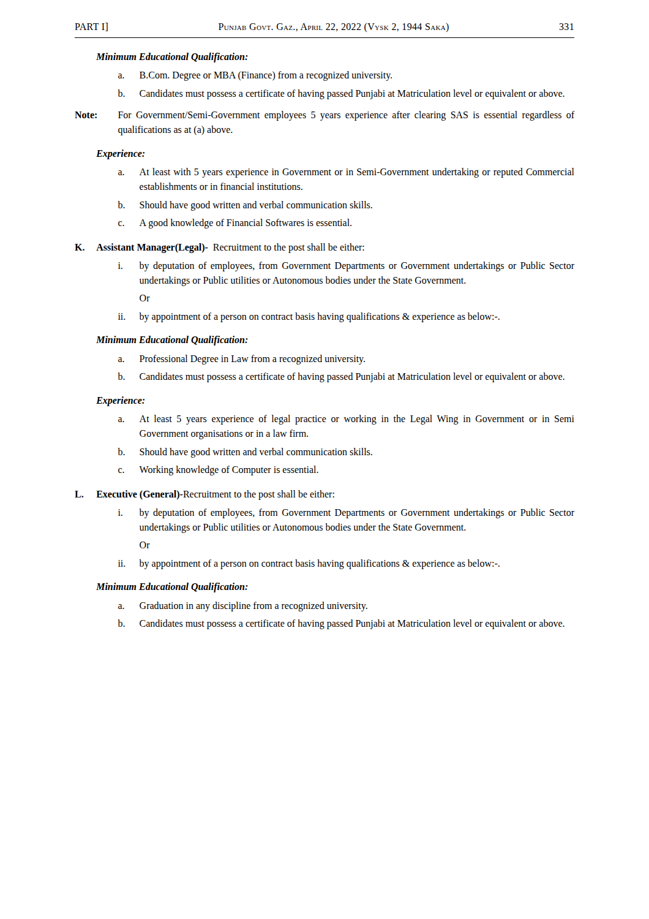PART I] Punjab Govt. Gaz., April 22, 2022 (Vysk 2, 1944 Saka) 331
Minimum Educational Qualification:
a. B.Com. Degree or MBA (Finance) from a recognized university.
b. Candidates must possess a certificate of having passed Punjabi at Matriculation level or equivalent or above.
Note: For Government/Semi-Government employees 5 years experience after clearing SAS is essential regardless of qualifications as at (a) above.
Experience:
a. At least with 5 years experience in Government or in Semi-Government undertaking or reputed Commercial establishments or in financial institutions.
b. Should have good written and verbal communication skills.
c. A good knowledge of Financial Softwares is essential.
K. Assistant Manager(Legal)- Recruitment to the post shall be either:
i. by deputation of employees, from Government Departments or Government undertakings or Public Sector undertakings or Public utilities or Autonomous bodies under the State Government.
Or
ii. by appointment of a person on contract basis having qualifications & experience as below:-.
Minimum Educational Qualification:
a. Professional Degree in Law from a recognized university.
b. Candidates must possess a certificate of having passed Punjabi at Matriculation level or equivalent or above.
Experience:
a. At least 5 years experience of legal practice or working in the Legal Wing in Government or in Semi Government organisations or in a law firm.
b. Should have good written and verbal communication skills.
c. Working knowledge of Computer is essential.
L. Executive (General)-Recruitment to the post shall be either:
i. by deputation of employees, from Government Departments or Government undertakings or Public Sector undertakings or Public utilities or Autonomous bodies under the State Government.
Or
ii. by appointment of a person on contract basis having qualifications & experience as below:-.
Minimum Educational Qualification:
a. Graduation in any discipline from a recognized university.
b. Candidates must possess a certificate of having passed Punjabi at Matriculation level or equivalent or above.